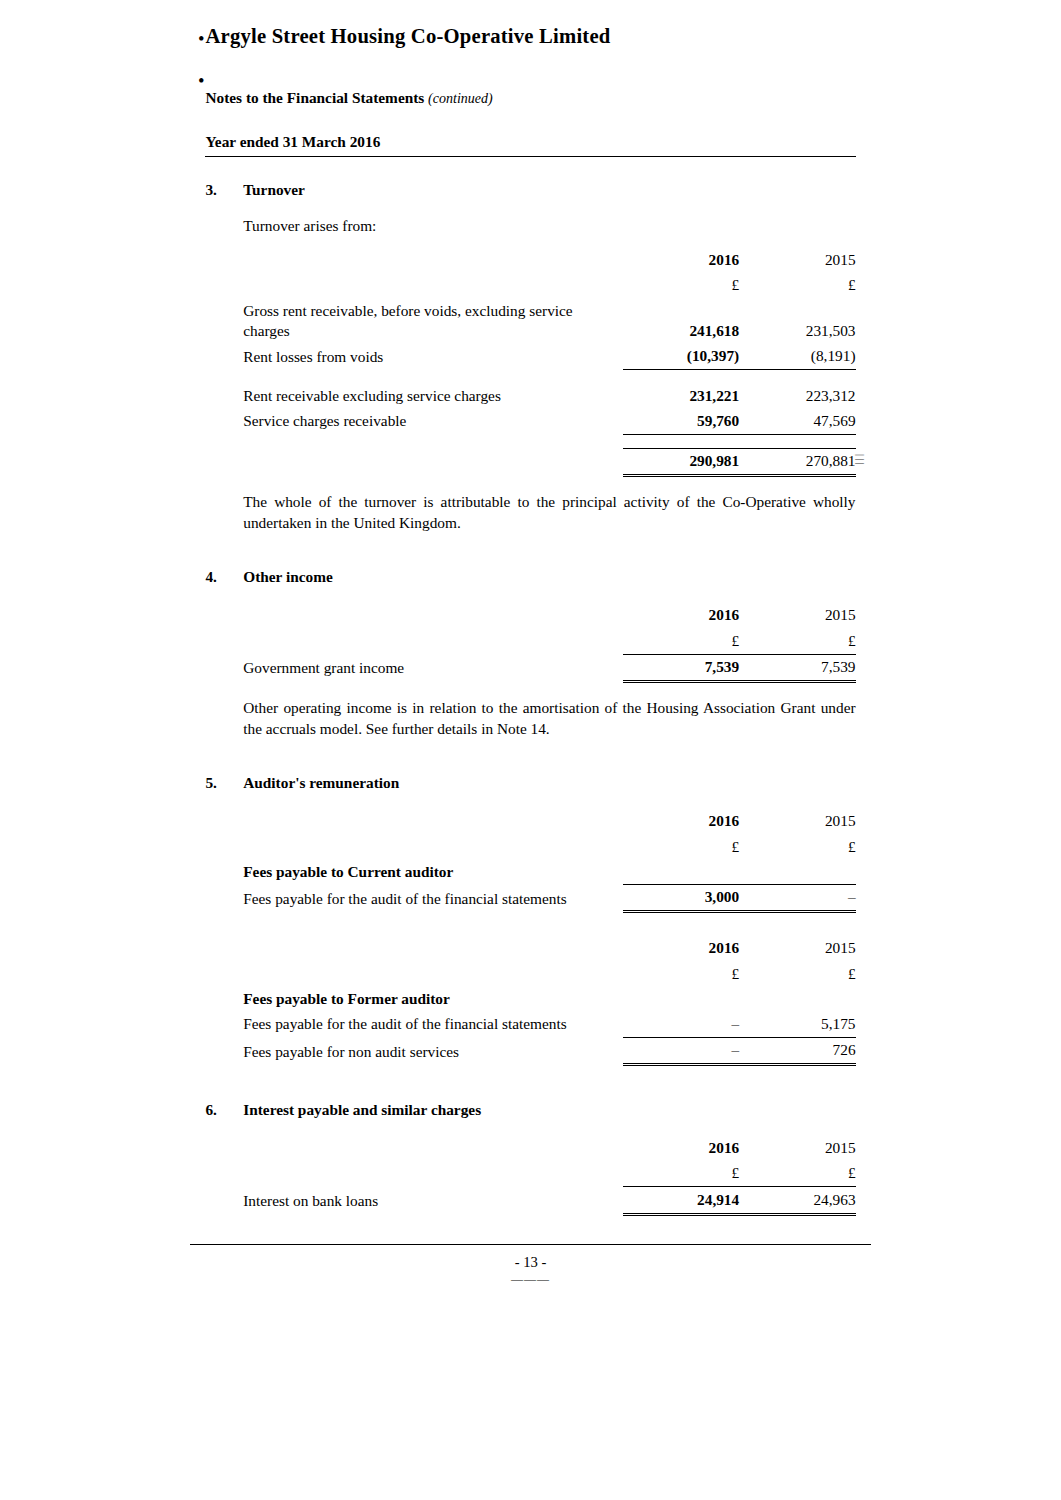••
Argyle Street Housing Co-Operative Limited
Notes to the Financial Statements (continued)
Year ended 31 March 2016
3.
Turnover
Turnover arises from:
| | 2016 | 2015 |
| | £ | £ |
| Gross rent receivable, before voids, excluding service charges | 241,618 | 231,503 |
| Rent losses from voids | (10,397) | (8,191) |
| Rent receivable excluding service charges | 231,221 | 223,312 |
| Service charges receivable | 59,760 | 47,569 |
| | 290,981 | 270,881 |
The whole of the turnover is attributable to the principal activity of the Co-Operative wholly undertaken in the United Kingdom.
4.
Other income
| | 2016 | 2015 |
| | £ | £ |
| Government grant income | 7,539 | 7,539 |
Other operating income is in relation to the amortisation of the Housing Association Grant under the accruals model. See further details in Note 14.
5.
Auditor's remuneration
| | 2016 | 2015 |
| | £ | £ |
| Fees payable to Current auditor | | |
| Fees payable for the audit of the financial statements | 3,000 | – |
| | 2016 | 2015 |
| | £ | £ |
| Fees payable to Former auditor | | |
| Fees payable for the audit of the financial statements | – | 5,175 |
| Fees payable for non audit services | – | 726 |
6.
Interest payable and similar charges
| | 2016 | 2015 |
| | £ | £ |
| Interest on bank loans | 24,914 | 24,963 |
- 13 -
———
|||